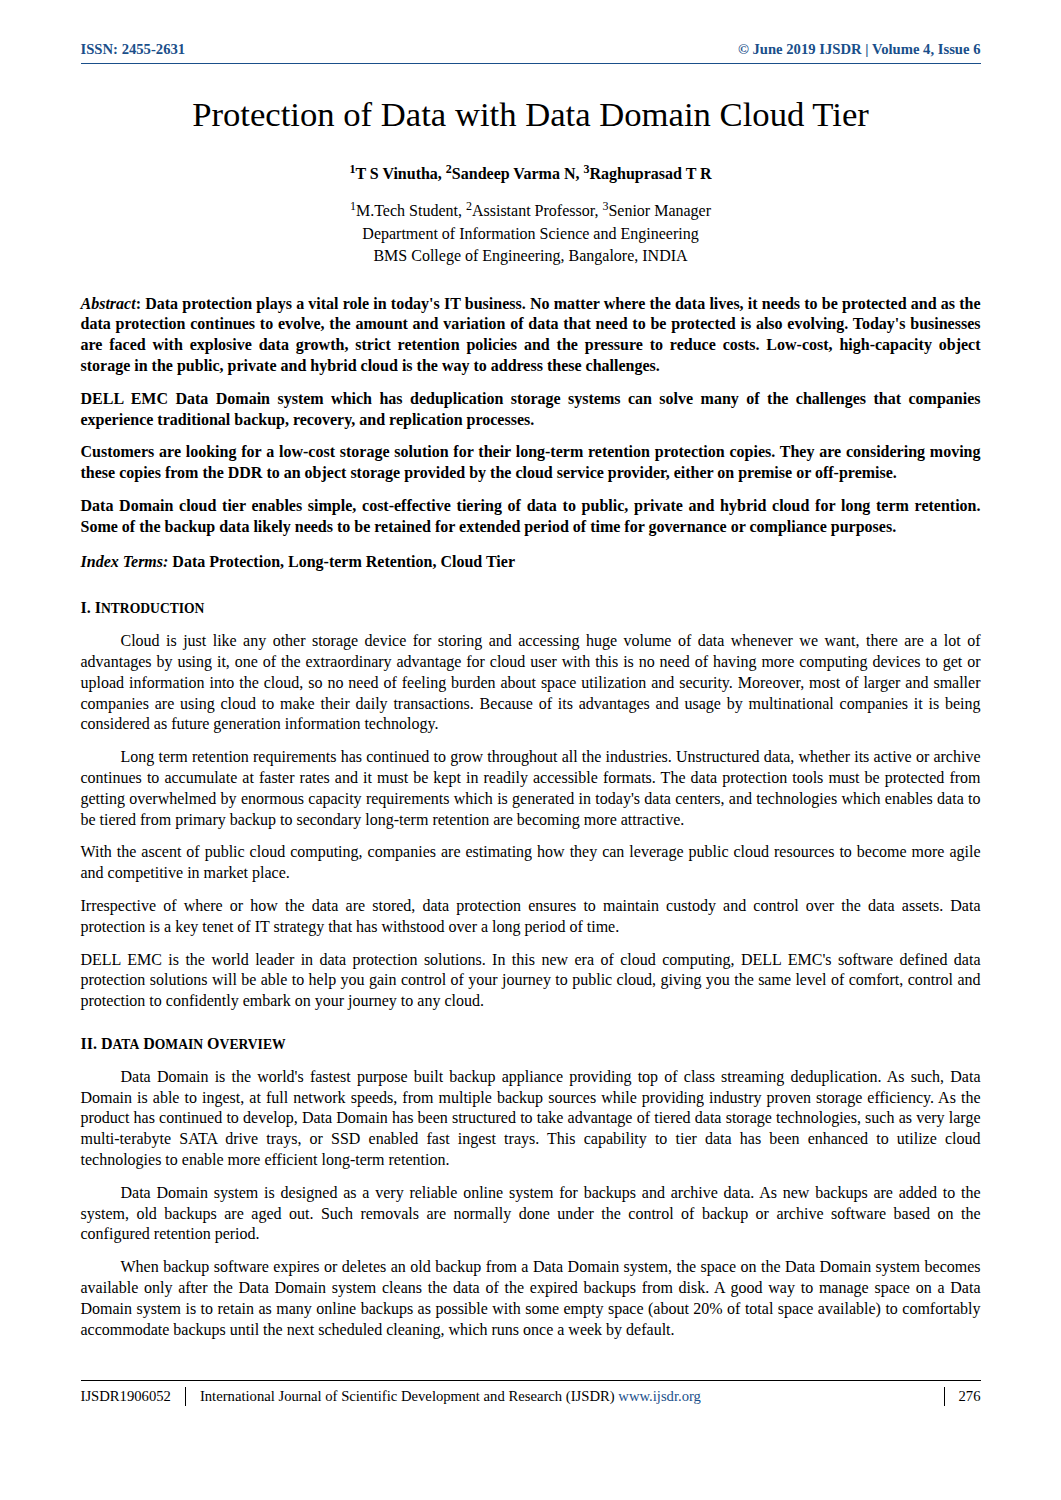ISSN: 2455-2631 © June 2019 IJSDR | Volume 4, Issue 6
Protection of Data with Data Domain Cloud Tier
1T S Vinutha, 2Sandeep Varma N, 3Raghuprasad T R
1M.Tech Student, 2Assistant Professor, 3Senior Manager
Department of Information Science and Engineering
BMS College of Engineering, Bangalore, INDIA
Abstract: Data protection plays a vital role in today's IT business. No matter where the data lives, it needs to be protected and as the data protection continues to evolve, the amount and variation of data that need to be protected is also evolving. Today's businesses are faced with explosive data growth, strict retention policies and the pressure to reduce costs. Low-cost, high-capacity object storage in the public, private and hybrid cloud is the way to address these challenges.
DELL EMC Data Domain system which has deduplication storage systems can solve many of the challenges that companies experience traditional backup, recovery, and replication processes.
Customers are looking for a low-cost storage solution for their long-term retention protection copies. They are considering moving these copies from the DDR to an object storage provided by the cloud service provider, either on premise or off-premise.
Data Domain cloud tier enables simple, cost-effective tiering of data to public, private and hybrid cloud for long term retention. Some of the backup data likely needs to be retained for extended period of time for governance or compliance purposes.
Index Terms: Data Protection, Long-term Retention, Cloud Tier
I. INTRODUCTION
Cloud is just like any other storage device for storing and accessing huge volume of data whenever we want, there are a lot of advantages by using it, one of the extraordinary advantage for cloud user with this is no need of having more computing devices to get or upload information into the cloud, so no need of feeling burden about space utilization and security. Moreover, most of larger and smaller companies are using cloud to make their daily transactions. Because of its advantages and usage by multinational companies it is being considered as future generation information technology.
Long term retention requirements has continued to grow throughout all the industries. Unstructured data, whether its active or archive continues to accumulate at faster rates and it must be kept in readily accessible formats. The data protection tools must be protected from getting overwhelmed by enormous capacity requirements which is generated in today's data centers, and technologies which enables data to be tiered from primary backup to secondary long-term retention are becoming more attractive.
With the ascent of public cloud computing, companies are estimating how they can leverage public cloud resources to become more agile and competitive in market place.
Irrespective of where or how the data are stored, data protection ensures to maintain custody and control over the data assets. Data protection is a key tenet of IT strategy that has withstood over a long period of time.
DELL EMC is the world leader in data protection solutions. In this new era of cloud computing, DELL EMC's software defined data protection solutions will be able to help you gain control of your journey to public cloud, giving you the same level of comfort, control and protection to confidently embark on your journey to any cloud.
II. DATA DOMAIN OVERVIEW
Data Domain is the world's fastest purpose built backup appliance providing top of class streaming deduplication. As such, Data Domain is able to ingest, at full network speeds, from multiple backup sources while providing industry proven storage efficiency. As the product has continued to develop, Data Domain has been structured to take advantage of tiered data storage technologies, such as very large multi-terabyte SATA drive trays, or SSD enabled fast ingest trays. This capability to tier data has been enhanced to utilize cloud technologies to enable more efficient long-term retention.
Data Domain system is designed as a very reliable online system for backups and archive data. As new backups are added to the system, old backups are aged out. Such removals are normally done under the control of backup or archive software based on the configured retention period.
When backup software expires or deletes an old backup from a Data Domain system, the space on the Data Domain system becomes available only after the Data Domain system cleans the data of the expired backups from disk. A good way to manage space on a Data Domain system is to retain as many online backups as possible with some empty space (about 20% of total space available) to comfortably accommodate backups until the next scheduled cleaning, which runs once a week by default.
IJSDR1906052 International Journal of Scientific Development and Research (IJSDR) www.ijsdr.org 276